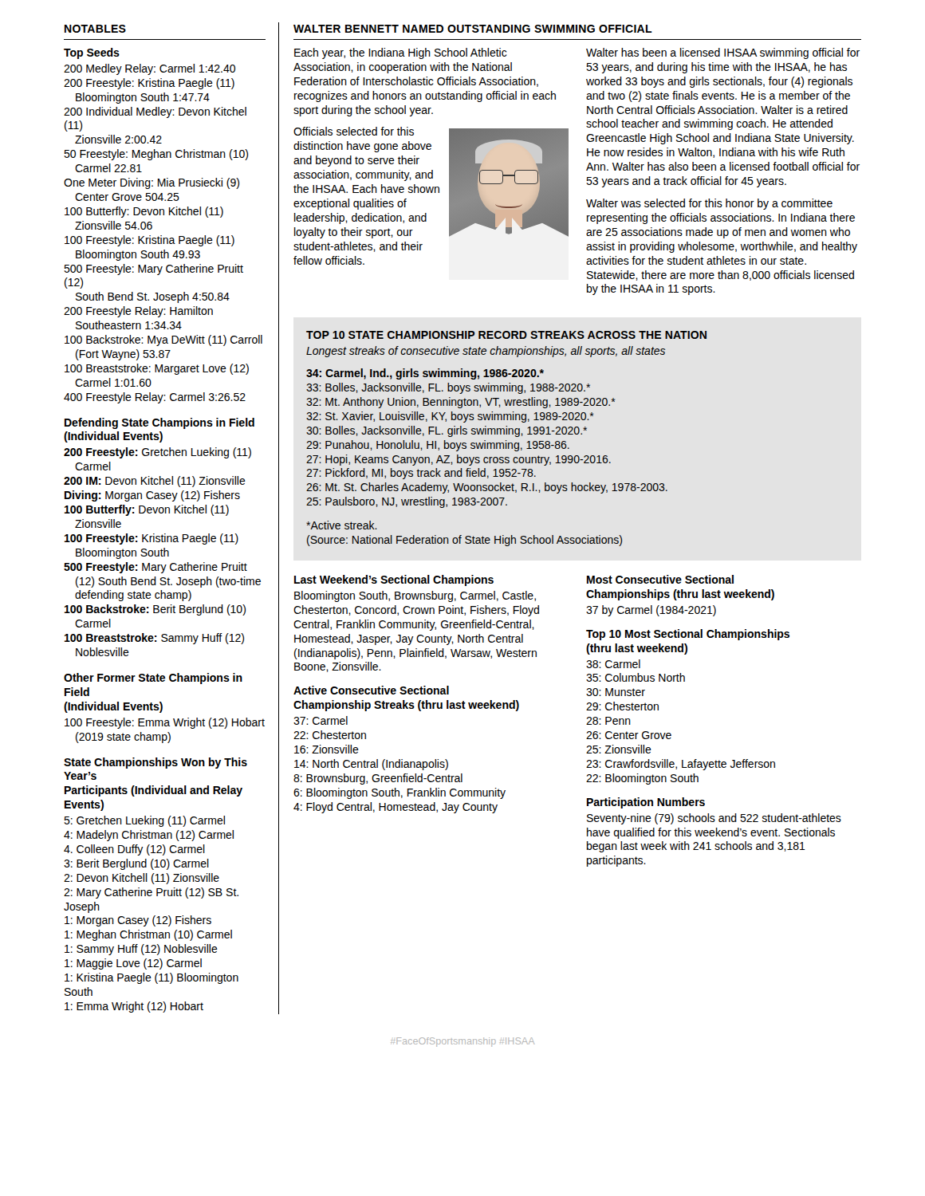Notables
Top Seeds
200 Medley Relay: Carmel 1:42.40
200 Freestyle: Kristina Paegle (11)Bloomington South 1:47.74
200 Individual Medley: Devon Kitchel (11)Zionsville 2:00.42
50 Freestyle: Meghan Christman (10)Carmel 22.81
One Meter Diving: Mia Prusiecki (9)Center Grove 504.25
100 Butterfly: Devon Kitchel (11)Zionsville 54.06
100 Freestyle: Kristina Paegle (11)Bloomington South 49.93
500 Freestyle: Mary Catherine Pruitt (12)South Bend St. Joseph 4:50.84
200 Freestyle Relay: HamiltonSoutheastern 1:34.34
100 Backstroke: Mya DeWitt (11) Carroll(Fort Wayne) 53.87
100 Breaststroke: Margaret Love (12)Carmel 1:01.60
400 Freestyle Relay: Carmel 3:26.52
Defending State Champions in Field
(Individual Events)
200 Freestyle: Gretchen Lueking (11)Carmel
200 IM: Devon Kitchel (11) Zionsville
Diving: Morgan Casey (12) Fishers
100 Butterfly: Devon Kitchel (11)Zionsville
100 Freestyle: Kristina Paegle (11)Bloomington South
500 Freestyle: Mary Catherine Pruitt(12) South Bend St. Joseph (two-time defending state champ)
100 Backstroke: Berit Berglund (10)Carmel
100 Breaststroke: Sammy Huff (12)Noblesville
Other Former State Champions in Field
(Individual Events)
100 Freestyle: Emma Wright (12) Hobart(2019 state champ)
State Championships Won by This Year’s
Participants (Individual and Relay Events)
5: Gretchen Lueking (11) Carmel
4: Madelyn Christman (12) Carmel
4. Colleen Duffy (12) Carmel
3: Berit Berglund (10) Carmel
2: Devon Kitchell (11) Zionsville
2: Mary Catherine Pruitt (12) SB St. Joseph
1: Morgan Casey (12) Fishers
1: Meghan Christman (10) Carmel
1: Sammy Huff (12) Noblesville
1: Maggie Love (12) Carmel
1: Kristina Paegle (11) Bloomington South
1: Emma Wright (12) Hobart
Walter Bennett Named Outstanding Swimming Official
Each year, the Indiana High School Athletic Association, in cooperation with the National Federation of Interscholastic Officials Association, recognizes and honors an outstanding official in each sport during the school year.
Officials selected for this distinction have gone above and beyond to serve their association, community, and the IHSAA. Each have shown exceptional qualities of leadership, dedication, and loyalty to their sport, our student-athletes, and their fellow officials.
Walter has been a licensed IHSAA swimming official for 53 years, and during his time with the IHSAA, he has worked 33 boys and girls sectionals, four (4) regionals and two (2) state finals events. He is a member of the North Central Officials Association. Walter is a retired school teacher and swimming coach. He attended Greencastle High School and Indiana State University. He now resides in Walton, Indiana with his wife Ruth Ann. Walter has also been a licensed football official for 53 years and a track official for 45 years.
Walter was selected for this honor by a committee representing the officials associations. In Indiana there are 25 associations made up of men and women who assist in providing wholesome, worthwhile, and healthy activities for the student athletes in our state. Statewide, there are more than 8,000 officials licensed by the IHSAA in 11 sports.
Top 10 State Championship Record Streaks Across the Nation
Longest streaks of consecutive state championships, all sports, all states
34: Carmel, Ind., girls swimming, 1986-2020.*
33: Bolles, Jacksonville, FL. boys swimming, 1988-2020.*
32: Mt. Anthony Union, Bennington, VT, wrestling, 1989-2020.*
32: St. Xavier, Louisville, KY, boys swimming, 1989-2020.*
30: Bolles, Jacksonville, FL. girls swimming, 1991-2020.*
29: Punahou, Honolulu, HI, boys swimming, 1958-86.
27: Hopi, Keams Canyon, AZ, boys cross country, 1990-2016.
27: Pickford, MI, boys track and field, 1952-78.
26: Mt. St. Charles Academy, Woonsocket, R.I., boys hockey, 1978-2003.
25: Paulsboro, NJ, wrestling, 1983-2007.
*Active streak.
(Source: National Federation of State High School Associations)
Last Weekend’s Sectional Champions
Bloomington South, Brownsburg, Carmel, Castle, Chesterton, Concord, Crown Point, Fishers, Floyd Central, Franklin Community, Greenfield-Central, Homestead, Jasper, Jay County, North Central (Indianapolis), Penn, Plainfield, Warsaw, Western Boone, Zionsville.
Active Consecutive Sectional
Championship Streaks (thru last weekend)
37: Carmel
22: Chesterton
16: Zionsville
14: North Central (Indianapolis)
8: Brownsburg, Greenfield-Central
6: Bloomington South, Franklin Community
4: Floyd Central, Homestead, Jay County
Most Consecutive Sectional
Championships (thru last weekend)
37 by Carmel (1984-2021)
Top 10 Most Sectional Championships
(thru last weekend)
38: Carmel
35: Columbus North
30: Munster
29: Chesterton
28: Penn
26: Center Grove
25: Zionsville
23: Crawfordsville, Lafayette Jefferson
22: Bloomington South
Participation Numbers
Seventy-nine (79) schools and 522 student-athletes have qualified for this weekend’s event. Sectionals began last week with 241 schools and 3,181 participants.
#FaceOfSportsmanship #IHSAA